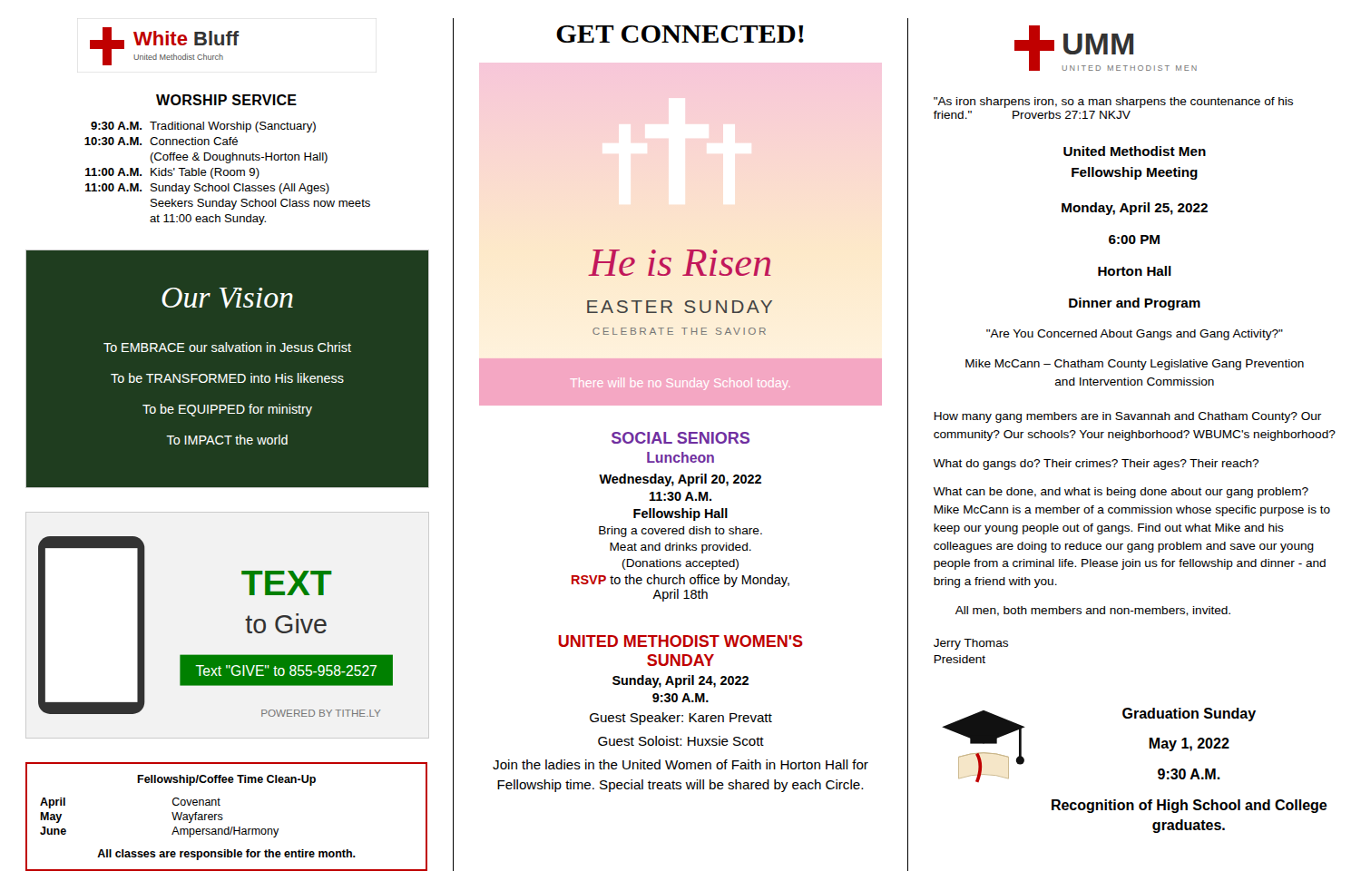WORSHIP SERVICE
| 9:30 A.M. | Traditional Worship (Sanctuary) |
| 10:30 A.M. | Connection Café |
| | (Coffee & Doughnuts-Horton Hall) |
| 11:00 A.M. | Kids' Table (Room 9) |
| 11:00 A.M. | Sunday School Classes (All Ages) |
| | Seekers Sunday School Class now meets |
| | at 11:00 each Sunday. |
Fellowship/Coffee Time Clean-Up
| April | Covenant |
| May | Wayfarers |
| June | Ampersand/Harmony |
All classes are responsible for the entire month.
GET CONNECTED!
SOCIAL SENIORS
Luncheon
Wednesday, April 20, 2022
11:30 A.M.
Fellowship Hall
Bring a covered dish to share.
Meat and drinks provided.
(Donations accepted)
RSVP to the church office by Monday,
April 18th
UNITED METHODIST WOMEN'S
SUNDAY
Sunday, April 24, 2022
9:30 A.M.
Guest Speaker: Karen Prevatt
Guest Soloist: Huxsie Scott
Join the ladies in the United Women of Faith in Horton Hall for Fellowship time. Special treats will be shared by each Circle.
"As iron sharpens iron, so a man sharpens the countenance of his friend." Proverbs 27:17 NKJV
United Methodist Men
Fellowship Meeting
Monday, April 25, 2022
6:00 PM
Horton Hall
Dinner and Program
"Are You Concerned About Gangs and Gang Activity?"
Mike McCann – Chatham County Legislative Gang Prevention
and Intervention Commission
How many gang members are in Savannah and Chatham County? Our community? Our schools? Your neighborhood? WBUMC's neighborhood?
What do gangs do? Their crimes? Their ages? Their reach?
What can be done, and what is being done about our gang problem? Mike McCann is a member of a commission whose specific purpose is to keep our young people out of gangs. Find out what Mike and his colleagues are doing to reduce our gang problem and save our young people from a criminal life. Please join us for fellowship and dinner - and bring a friend with you.
All men, both members and non-members, invited.
Jerry Thomas
President
Graduation Sunday
May 1, 2022
9:30 A.M. Recognition of High School and College graduates.